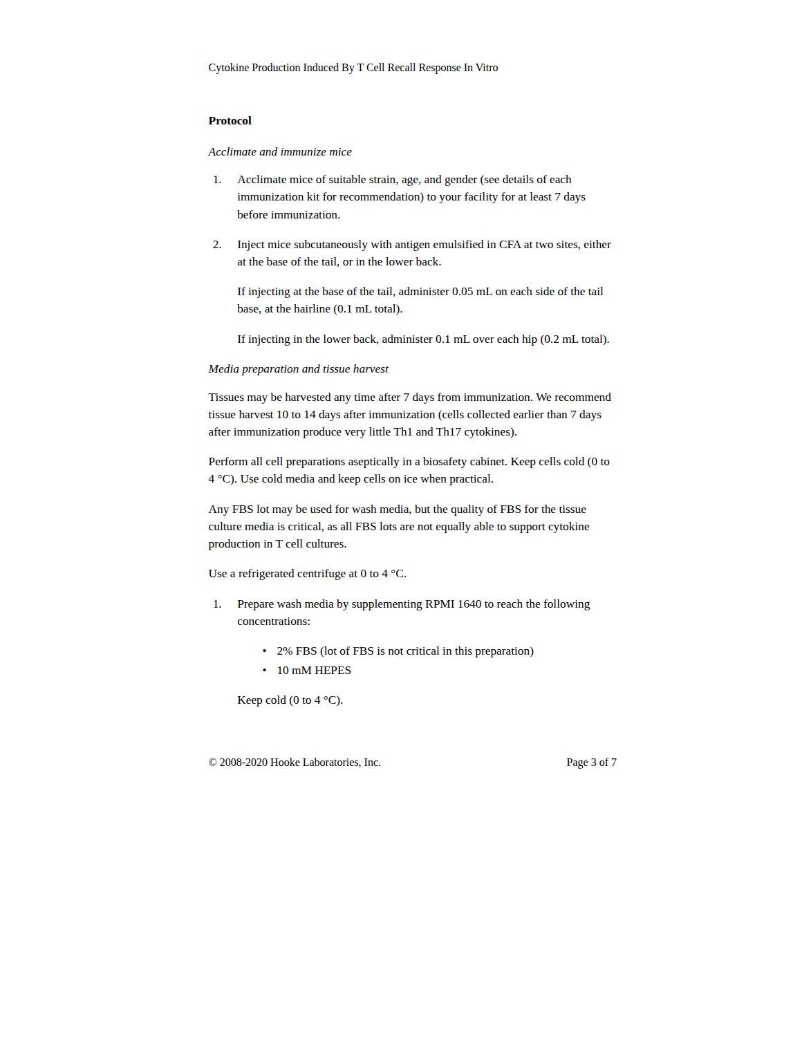Cytokine Production Induced By T Cell Recall Response In Vitro
Protocol
Acclimate and immunize mice
Acclimate mice of suitable strain, age, and gender (see details of each immunization kit for recommendation) to your facility for at least 7 days before immunization.
Inject mice subcutaneously with antigen emulsified in CFA at two sites, either at the base of the tail, or in the lower back.
If injecting at the base of the tail, administer 0.05 mL on each side of the tail base, at the hairline (0.1 mL total).
If injecting in the lower back, administer 0.1 mL over each hip (0.2 mL total).
Media preparation and tissue harvest
Tissues may be harvested any time after 7 days from immunization. We recommend tissue harvest 10 to 14 days after immunization (cells collected earlier than 7 days after immunization produce very little Th1 and Th17 cytokines).
Perform all cell preparations aseptically in a biosafety cabinet. Keep cells cold (0 to 4 °C). Use cold media and keep cells on ice when practical.
Any FBS lot may be used for wash media, but the quality of FBS for the tissue culture media is critical, as all FBS lots are not equally able to support cytokine production in T cell cultures.
Use a refrigerated centrifuge at 0 to 4 °C.
Prepare wash media by supplementing RPMI 1640 to reach the following concentrations:
2% FBS (lot of FBS is not critical in this preparation)
10 mM HEPES
Keep cold (0 to 4 °C).
© 2008-2020 Hooke Laboratories, Inc.
Page 3 of 7